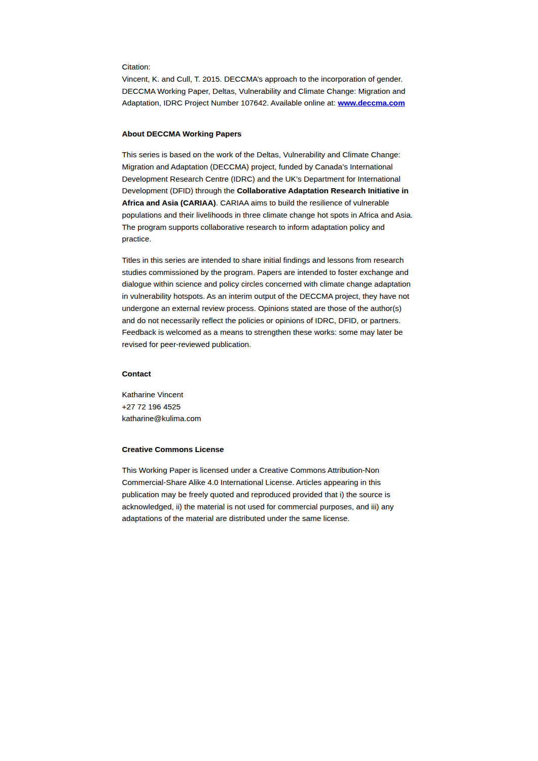Citation: Vincent, K. and Cull, T. 2015. DECCMA’s approach to the incorporation of gender. DECCMA Working Paper, Deltas, Vulnerability and Climate Change: Migration and Adaptation, IDRC Project Number 107642. Available online at: www.deccma.com
About DECCMA Working Papers
This series is based on the work of the Deltas, Vulnerability and Climate Change: Migration and Adaptation (DECCMA) project, funded by Canada’s International Development Research Centre (IDRC) and the UK’s Department for International Development (DFID) through the Collaborative Adaptation Research Initiative in Africa and Asia (CARIAA). CARIAA aims to build the resilience of vulnerable populations and their livelihoods in three climate change hot spots in Africa and Asia. The program supports collaborative research to inform adaptation policy and practice.
Titles in this series are intended to share initial findings and lessons from research studies commissioned by the program. Papers are intended to foster exchange and dialogue within science and policy circles concerned with climate change adaptation in vulnerability hotspots. As an interim output of the DECCMA project, they have not undergone an external review process. Opinions stated are those of the author(s) and do not necessarily reflect the policies or opinions of IDRC, DFID, or partners. Feedback is welcomed as a means to strengthen these works: some may later be revised for peer-reviewed publication.
Contact
Katharine Vincent
+27 72 196 4525
katharine@kulima.com
Creative Commons License
This Working Paper is licensed under a Creative Commons Attribution-Non Commercial-Share Alike 4.0 International License. Articles appearing in this publication may be freely quoted and reproduced provided that i) the source is acknowledged, ii) the material is not used for commercial purposes, and iii) any adaptations of the material are distributed under the same license.